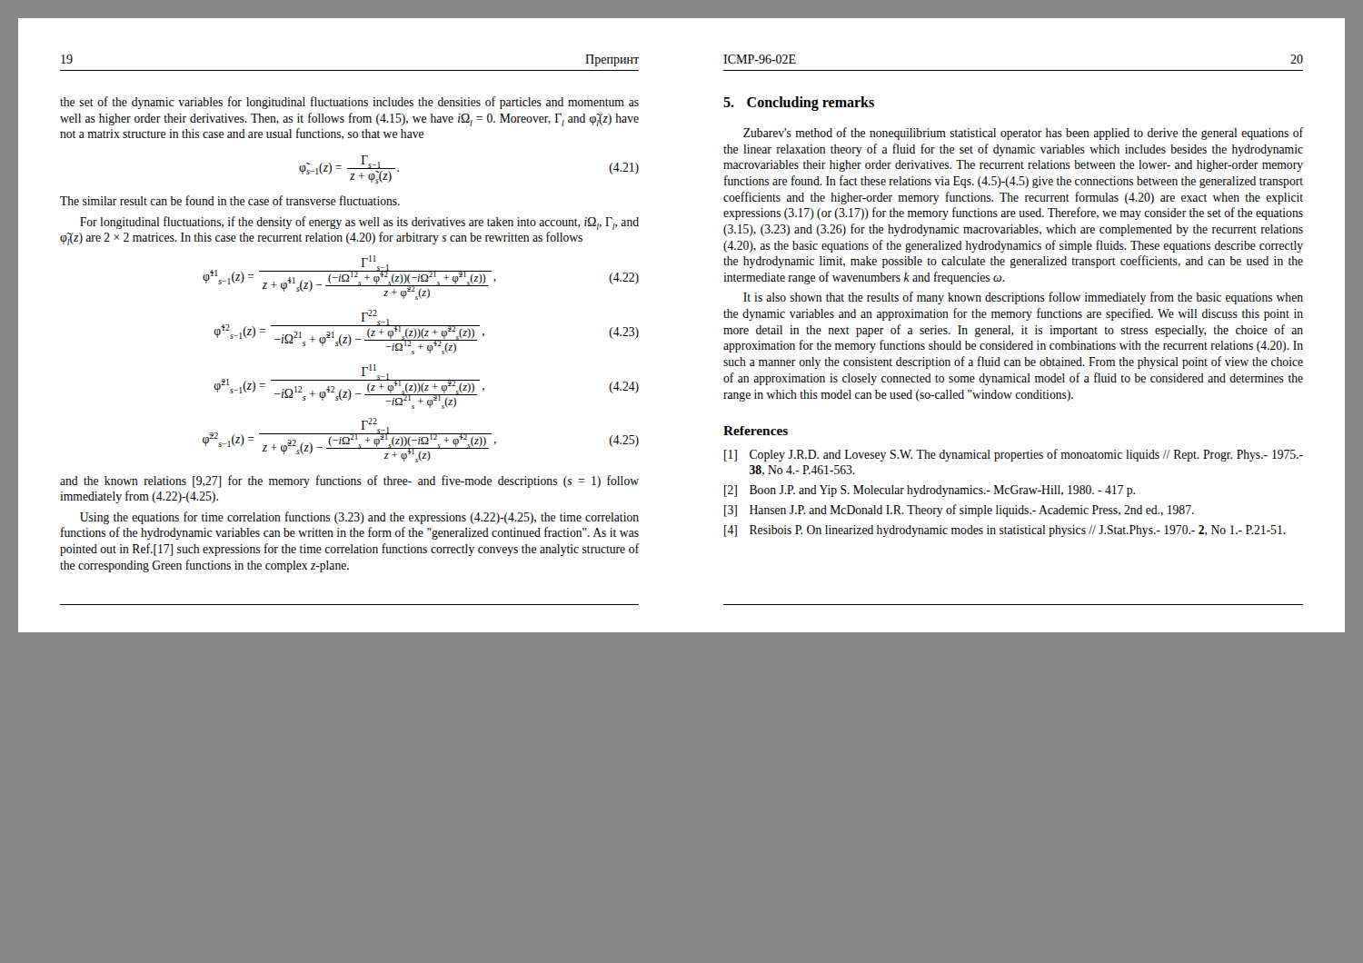19 Препринт
the set of the dynamic variables for longitudinal fluctuations includes the densities of particles and momentum as well as higher order their derivatives. Then, as it follows from (4.15), we have i Ωl = 0. Moreover, Γl and φ̃l(z) have not a matrix structure in this case and are usual functions, so that we have
φ̃s−1(z) = Γs−1 z + φ̃s(z) . (4.21)
The similar result can be found in the case of transverse fluctuations.
For longitudinal fluctuations, if the density of energy as well as its derivatives are taken into account, i Ωl, Γl, and φ̃l(z) are 2 × 2 matrices. In this case the recurrent relation (4.20) for arbitrary s can be rewritten as follows
φ̃11s−1(z) = Γ11s−1 z + φ̃11s(z) − (−i Ω12s + φ̃12s(z))(−i Ω21s + φ̃21s(z)) z + φ̃22s(z) , (4.22)
φ̃12s−1(z) = Γ22s−1 −i Ω21s + φ̃21s(z) − (z + φ̃11s(z))(z + φ̃22s(z)) −i Ω12s + φ̃12s(z) , (4.23)
φ̃21s−1(z) = Γ11s−1 −i Ω12s + φ̃12s(z) − (z + φ̃11s(z))(z + φ̃22s(z)) −i Ω21s + φ̃21s(z) , (4.24)
φ̃22s−1(z) = Γ22s−1 z + φ̃22s(z) − (−i Ω21s + φ̃21s(z))(−i Ω12s + φ̃12s(z)) z + φ̃11s(z) , (4.25)
and the known relations [9,27] for the memory functions of three- and five-mode descriptions (s = 1) follow immediately from (4.22)-(4.25).
Using the equations for time correlation functions (3.23) and the expressions (4.22)-(4.25), the time correlation functions of the hydrodynamic variables can be written in the form of the "generalized continued fraction". As it was pointed out in Ref.[17] such expressions for the time correlation functions correctly conveys the analytic structure of the corresponding Green functions in the complex z-plane.
ICMP-96-02E 20
5. Concluding remarks
Zubarev's method of the nonequilibrium statistical operator has been applied to derive the general equations of the linear relaxation theory of a fluid for the set of dynamic variables which includes besides the hydrodynamic macrovariables their higher order derivatives. The recurrent relations between the lower- and higher-order memory functions are found. In fact these relations via Eqs. (4.5)-(4.5) give the connections between the generalized transport coefficients and the higher-order memory functions. The recurrent formulas (4.20) are exact when the explicit expressions (3.17) (or (3.17)) for the memory functions are used. Therefore, we may consider the set of the equations (3.15), (3.23) and (3.26) for the hydrodynamic macrovariables, which are complemented by the recurrent relations (4.20), as the basic equations of the generalized hydrodynamics of simple fluids. These equations describe correctly the hydrodynamic limit, make possible to calculate the generalized transport coefficients, and can be used in the intermediate range of wavenumbers k and frequencies ω.
It is also shown that the results of many known descriptions follow immediately from the basic equations when the dynamic variables and an approximation for the memory functions are specified. We will discuss this point in more detail in the next paper of a series. In general, it is important to stress especially, the choice of an approximation for the memory functions should be considered in combinations with the recurrent relations (4.20). In such a manner only the consistent description of a fluid can be obtained. From the physical point of view the choice of an approximation is closely connected to some dynamical model of a fluid to be considered and determines the range in which this model can be used (so-called "window conditions).
References
[1] Copley J.R.D. and Lovesey S.W. The dynamical properties of monoatomic liquids // Rept. Progr. Phys.- 1975.- 38, No 4.- P.461-563.
[2] Boon J.P. and Yip S. Molecular hydrodynamics.- McGraw-Hill, 1980. - 417 p.
[3] Hansen J.P. and McDonald I.R. Theory of simple liquids.- Academic Press, 2nd ed., 1987.
[4] Resibois P. On linearized hydrodynamic modes in statistical physics // J.Stat.Phys.- 1970.- 2, No 1.- P.21-51.